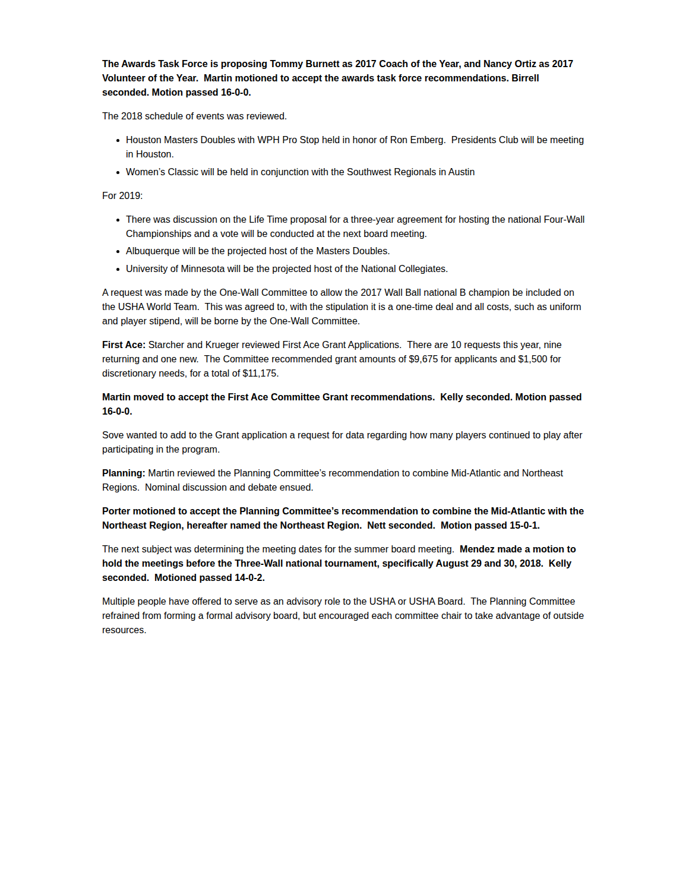The Awards Task Force is proposing Tommy Burnett as 2017 Coach of the Year, and Nancy Ortiz as 2017 Volunteer of the Year. Martin motioned to accept the awards task force recommendations. Birrell seconded. Motion passed 16-0-0.
The 2018 schedule of events was reviewed.
Houston Masters Doubles with WPH Pro Stop held in honor of Ron Emberg. Presidents Club will be meeting in Houston.
Women’s Classic will be held in conjunction with the Southwest Regionals in Austin
For 2019:
There was discussion on the Life Time proposal for a three-year agreement for hosting the national Four-Wall Championships and a vote will be conducted at the next board meeting.
Albuquerque will be the projected host of the Masters Doubles.
University of Minnesota will be the projected host of the National Collegiates.
A request was made by the One-Wall Committee to allow the 2017 Wall Ball national B champion be included on the USHA World Team. This was agreed to, with the stipulation it is a one-time deal and all costs, such as uniform and player stipend, will be borne by the One-Wall Committee.
First Ace: Starcher and Krueger reviewed First Ace Grant Applications. There are 10 requests this year, nine returning and one new. The Committee recommended grant amounts of $9,675 for applicants and $1,500 for discretionary needs, for a total of $11,175.
Martin moved to accept the First Ace Committee Grant recommendations. Kelly seconded. Motion passed 16-0-0.
Sove wanted to add to the Grant application a request for data regarding how many players continued to play after participating in the program.
Planning: Martin reviewed the Planning Committee’s recommendation to combine Mid-Atlantic and Northeast Regions. Nominal discussion and debate ensued.
Porter motioned to accept the Planning Committee’s recommendation to combine the Mid-Atlantic with the Northeast Region, hereafter named the Northeast Region. Nett seconded. Motion passed 15-0-1.
The next subject was determining the meeting dates for the summer board meeting. Mendez made a motion to hold the meetings before the Three-Wall national tournament, specifically August 29 and 30, 2018. Kelly seconded. Motioned passed 14-0-2.
Multiple people have offered to serve as an advisory role to the USHA or USHA Board. The Planning Committee refrained from forming a formal advisory board, but encouraged each committee chair to take advantage of outside resources.